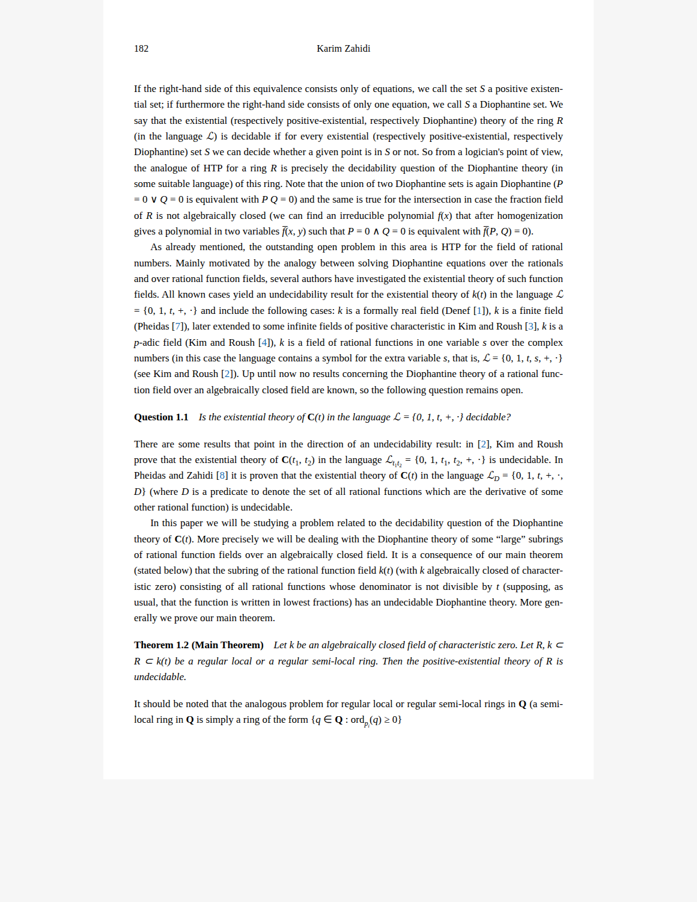182 Karim Zahidi
If the right-hand side of this equivalence consists only of equations, we call the set S a positive existential set; if furthermore the right-hand side consists of only one equation, we call S a Diophantine set. We say that the existential (respectively positive-existential, respectively Diophantine) theory of the ring R (in the language ℒ) is decidable if for every existential (respectively positive-existential, respectively Diophantine) set S we can decide whether a given point is in S or not. So from a logician's point of view, the analogue of HTP for a ring R is precisely the decidability question of the Diophantine theory (in some suitable language) of this ring. Note that the union of two Diophantine sets is again Diophantine (P = 0 ∨ Q = 0 is equivalent with P Q = 0) and the same is true for the intersection in case the fraction field of R is not algebraically closed (we can find an irreducible polynomial f(x) that after homogenization gives a polynomial in two variables f̅(x, y) such that P = 0 ∧ Q = 0 is equivalent with f̅(P, Q) = 0).
As already mentioned, the outstanding open problem in this area is HTP for the field of rational numbers. Mainly motivated by the analogy between solving Diophantine equations over the rationals and over rational function fields, several authors have investigated the existential theory of such function fields. All known cases yield an undecidability result for the existential theory of k(t) in the language ℒ = {0, 1, t, +, ·} and include the following cases: k is a formally real field (Denef [1]), k is a finite field (Pheidas [7]), later extended to some infinite fields of positive characteristic in Kim and Roush [3], k is a p-adic field (Kim and Roush [4]), k is a field of rational functions in one variable s over the complex numbers (in this case the language contains a symbol for the extra variable s, that is, ℒ = {0, 1, t, s, +, ·} (see Kim and Roush [2]). Up until now no results concerning the Diophantine theory of a rational function field over an algebraically closed field are known, so the following question remains open.
Question 1.1 Is the existential theory of C(t) in the language ℒ = {0, 1, t, +, ·} decidable?
There are some results that point in the direction of an undecidability result: in [2], Kim and Roush prove that the existential theory of C(t1, t2) in the language ℒt1t2 = {0, 1, t1, t2, +, ·} is undecidable. In Pheidas and Zahidi [8] it is proven that the existential theory of C(t) in the language ℒD = {0, 1, t, +, ·, D} (where D is a predicate to denote the set of all rational functions which are the derivative of some other rational function) is undecidable.
In this paper we will be studying a problem related to the decidability question of the Diophantine theory of C(t). More precisely we will be dealing with the Diophantine theory of some “large” subrings of rational function fields over an algebraically closed field. It is a consequence of our main theorem (stated below) that the subring of the rational function field k(t) (with k algebraically closed of characteristic zero) consisting of all rational functions whose denominator is not divisible by t (supposing, as usual, that the function is written in lowest fractions) has an undecidable Diophantine theory. More generally we prove our main theorem.
Theorem 1.2 (Main Theorem) Let k be an algebraically closed field of characteristic zero. Let R, k ⊂ R ⊂ k(t) be a regular local or a regular semi-local ring. Then the positive-existential theory of R is undecidable.
It should be noted that the analogous problem for regular local or regular semi-local rings in Q (a semi-local ring in Q is simply a ring of the form {q ∈ Q : ordpi(q) ≥ 0}